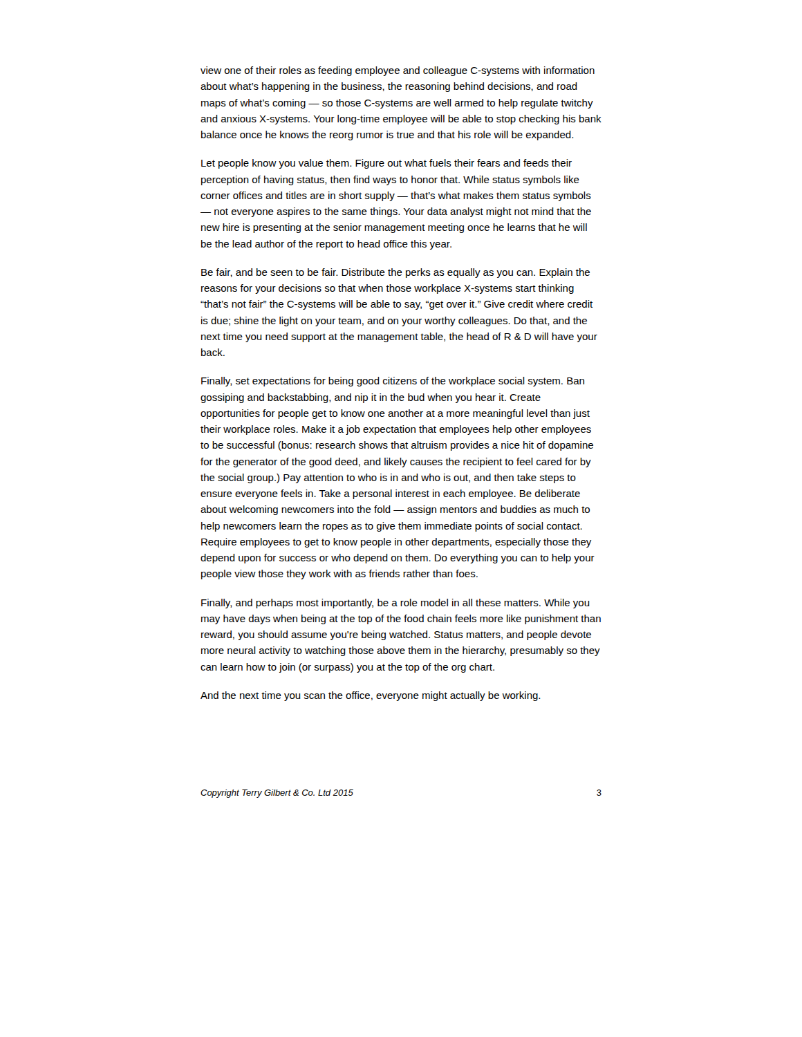view one of their roles as feeding employee and colleague C-systems with information about what’s happening in the business, the reasoning behind decisions, and road maps of what’s coming — so those C-systems are well armed to help regulate twitchy and anxious X-systems. Your long-time employee will be able to stop checking his bank balance once he knows the reorg rumor is true and that his role will be expanded.
Let people know you value them. Figure out what fuels their fears and feeds their perception of having status, then find ways to honor that. While status symbols like corner offices and titles are in short supply — that’s what makes them status symbols — not everyone aspires to the same things. Your data analyst might not mind that the new hire is presenting at the senior management meeting once he learns that he will be the lead author of the report to head office this year.
Be fair, and be seen to be fair. Distribute the perks as equally as you can. Explain the reasons for your decisions so that when those workplace X-systems start thinking “that’s not fair” the C-systems will be able to say, “get over it.” Give credit where credit is due; shine the light on your team, and on your worthy colleagues. Do that, and the next time you need support at the management table, the head of R & D will have your back.
Finally, set expectations for being good citizens of the workplace social system. Ban gossiping and backstabbing, and nip it in the bud when you hear it. Create opportunities for people get to know one another at a more meaningful level than just their workplace roles. Make it a job expectation that employees help other employees to be successful (bonus: research shows that altruism provides a nice hit of dopamine for the generator of the good deed, and likely causes the recipient to feel cared for by the social group.) Pay attention to who is in and who is out, and then take steps to ensure everyone feels in. Take a personal interest in each employee. Be deliberate about welcoming newcomers into the fold — assign mentors and buddies as much to help newcomers learn the ropes as to give them immediate points of social contact. Require employees to get to know people in other departments, especially those they depend upon for success or who depend on them. Do everything you can to help your people view those they work with as friends rather than foes.
Finally, and perhaps most importantly, be a role model in all these matters. While you may have days when being at the top of the food chain feels more like punishment than reward, you should assume you're being watched. Status matters, and people devote more neural activity to watching those above them in the hierarchy, presumably so they can learn how to join (or surpass) you at the top of the org chart.
And the next time you scan the office, everyone might actually be working.
Copyright Terry Gilbert & Co. Ltd 2015 3